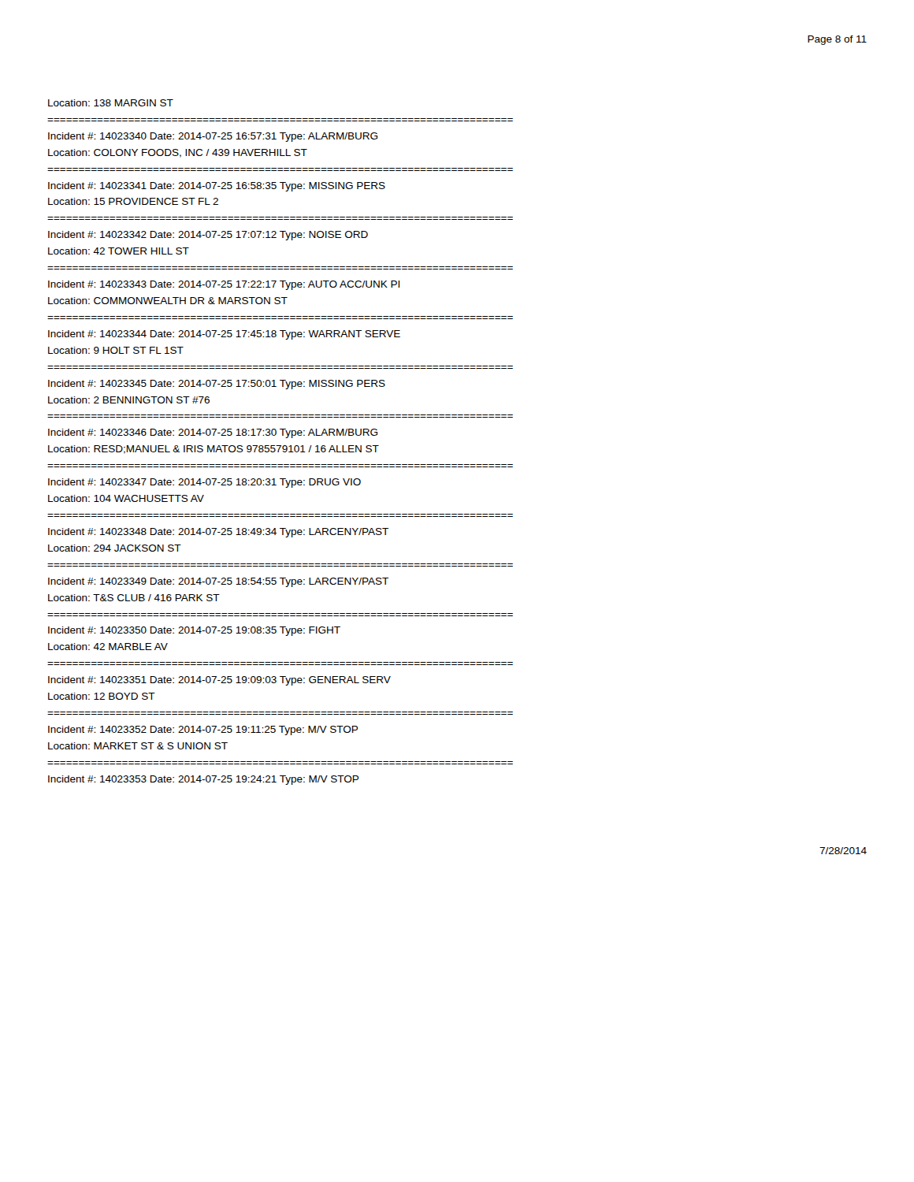Page 8 of 11
Location: 138 MARGIN ST =========================================================================== Incident #: 14023340 Date: 2014-07-25 16:57:31 Type: ALARM/BURG Location: COLONY FOODS, INC / 439 HAVERHILL ST =========================================================================== Incident #: 14023341 Date: 2014-07-25 16:58:35 Type: MISSING PERS Location: 15 PROVIDENCE ST FL 2 =========================================================================== Incident #: 14023342 Date: 2014-07-25 17:07:12 Type: NOISE ORD Location: 42 TOWER HILL ST =========================================================================== Incident #: 14023343 Date: 2014-07-25 17:22:17 Type: AUTO ACC/UNK PI Location: COMMONWEALTH DR & MARSTON ST =========================================================================== Incident #: 14023344 Date: 2014-07-25 17:45:18 Type: WARRANT SERVE Location: 9 HOLT ST FL 1ST =========================================================================== Incident #: 14023345 Date: 2014-07-25 17:50:01 Type: MISSING PERS Location: 2 BENNINGTON ST #76 =========================================================================== Incident #: 14023346 Date: 2014-07-25 18:17:30 Type: ALARM/BURG Location: RESD;MANUEL & IRIS MATOS 9785579101 / 16 ALLEN ST =========================================================================== Incident #: 14023347 Date: 2014-07-25 18:20:31 Type: DRUG VIO Location: 104 WACHUSETTS AV =========================================================================== Incident #: 14023348 Date: 2014-07-25 18:49:34 Type: LARCENY/PAST Location: 294 JACKSON ST =========================================================================== Incident #: 14023349 Date: 2014-07-25 18:54:55 Type: LARCENY/PAST Location: T&S CLUB / 416 PARK ST =========================================================================== Incident #: 14023350 Date: 2014-07-25 19:08:35 Type: FIGHT Location: 42 MARBLE AV =========================================================================== Incident #: 14023351 Date: 2014-07-25 19:09:03 Type: GENERAL SERV Location: 12 BOYD ST =========================================================================== Incident #: 14023352 Date: 2014-07-25 19:11:25 Type: M/V STOP Location: MARKET ST & S UNION ST =========================================================================== Incident #: 14023353 Date: 2014-07-25 19:24:21 Type: M/V STOP
7/28/2014